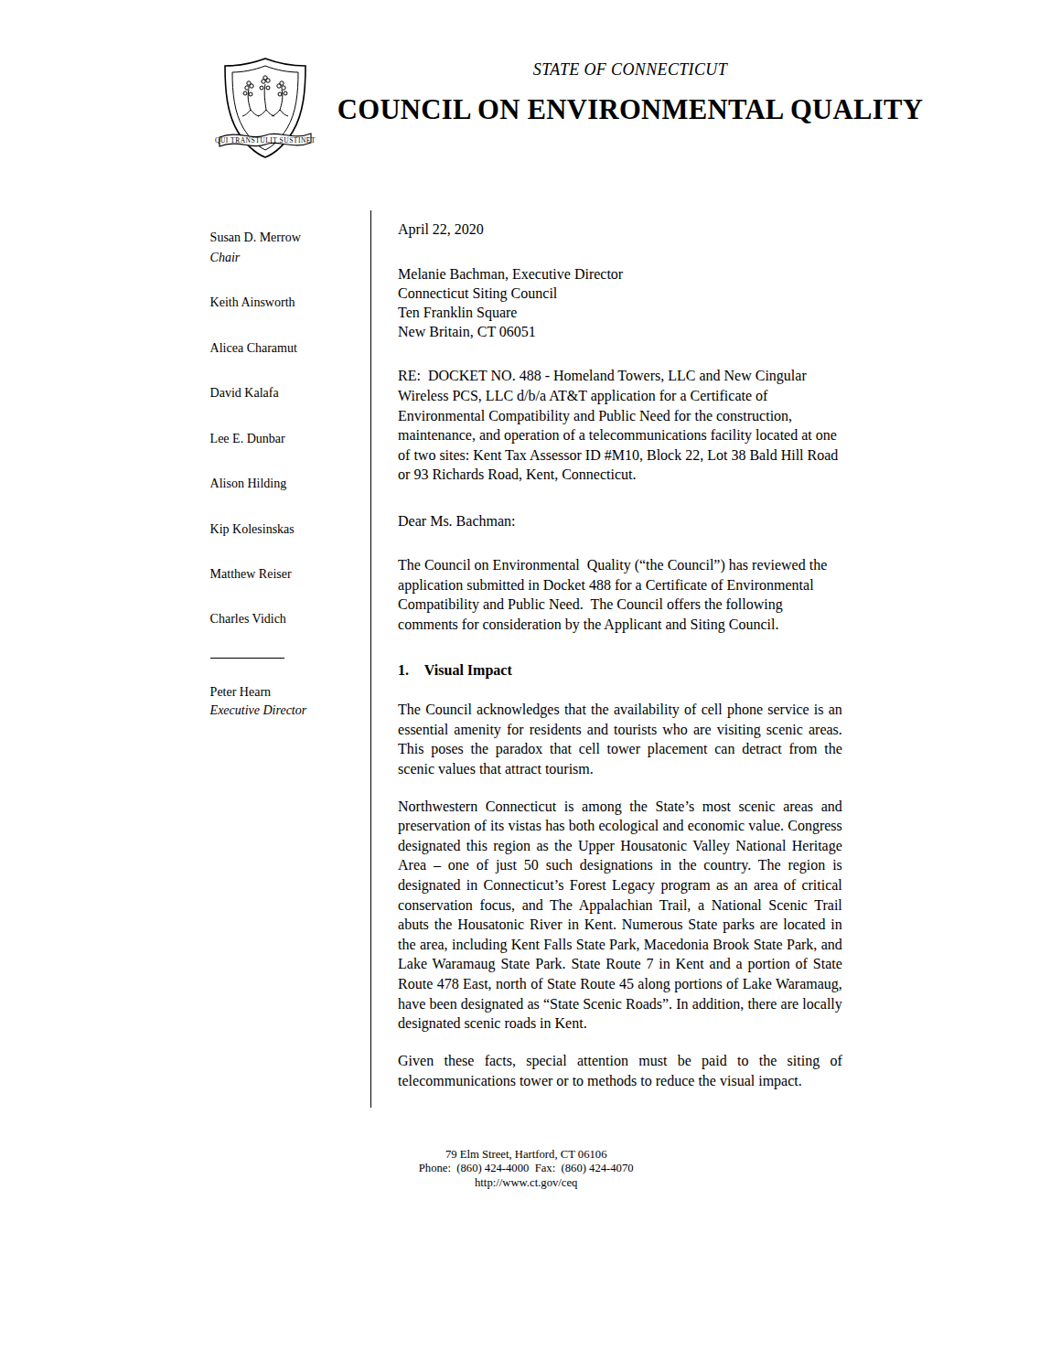QUI TRANSTULIT SUSTINET
STATE OF CONNECTICUT
COUNCIL ON ENVIRONMENTAL QUALITY
Susan D. Merrow
Chair
Keith Ainsworth
Alicea Charamut
David Kalafa
Lee E. Dunbar
Alison Hilding
Kip Kolesinskas
Matthew Reiser
Charles Vidich
Peter Hearn
Executive Director
April 22, 2020
Melanie Bachman, Executive Director
Connecticut Siting Council
Ten Franklin Square
New Britain, CT 06051
RE: DOCKET NO. 488 - Homeland Towers, LLC and New Cingular Wireless PCS, LLC d/b/a AT&T application for a Certificate of Environmental Compatibility and Public Need for the construction, maintenance, and operation of a telecommunications facility located at one of two sites: Kent Tax Assessor ID #M10, Block 22, Lot 38 Bald Hill Road or 93 Richards Road, Kent, Connecticut.
Dear Ms. Bachman:
The Council on Environmental Quality (“the Council”) has reviewed the application submitted in Docket 488 for a Certificate of Environmental Compatibility and Public Need. The Council offers the following comments for consideration by the Applicant and Siting Council.
1. Visual Impact
The Council acknowledges that the availability of cell phone service is an essential amenity for residents and tourists who are visiting scenic areas. This poses the paradox that cell tower placement can detract from the scenic values that attract tourism.
Northwestern Connecticut is among the State’s most scenic areas and preservation of its vistas has both ecological and economic value. Congress designated this region as the Upper Housatonic Valley National Heritage Area – one of just 50 such designations in the country. The region is designated in Connecticut’s Forest Legacy program as an area of critical conservation focus, and The Appalachian Trail, a National Scenic Trail abuts the Housatonic River in Kent. Numerous State parks are located in the area, including Kent Falls State Park, Macedonia Brook State Park, and Lake Waramaug State Park. State Route 7 in Kent and a portion of State Route 478 East, north of State Route 45 along portions of Lake Waramaug, have been designated as “State Scenic Roads”. In addition, there are locally designated scenic roads in Kent.
Given these facts, special attention must be paid to the siting of telecommunications tower or to methods to reduce the visual impact.
79 Elm Street, Hartford, CT 06106
Phone: (860) 424-4000 Fax: (860) 424-4070
http://www.ct.gov/ceq